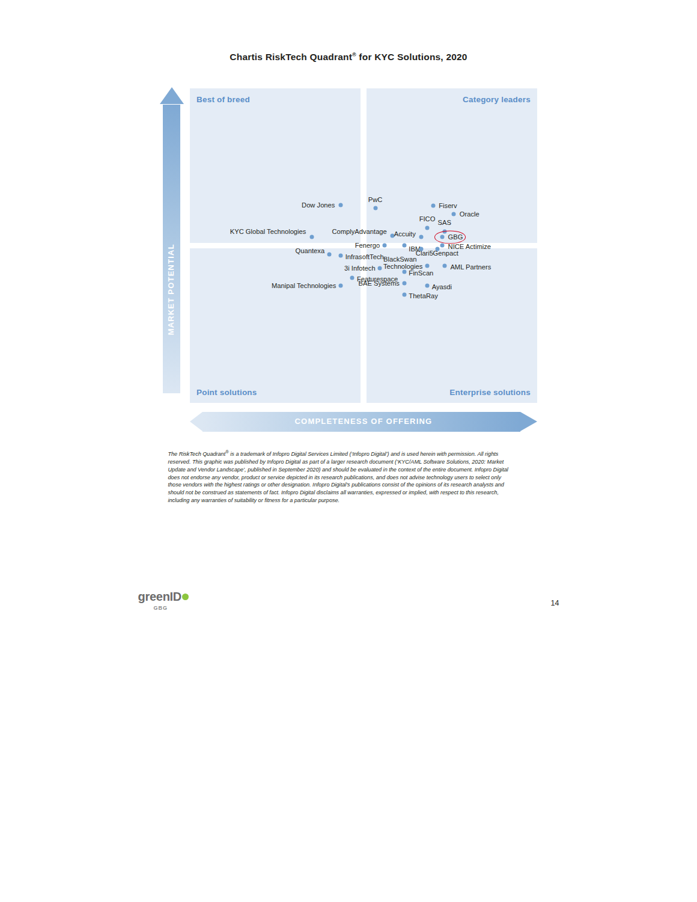Chartis RiskTech Quadrant® for KYC Solutions, 2020
MARKET POTENTIAL
Best of breed
Category leaders
Point solutions
Enterprise solutions
Dow Jones
PwC
Fiserv
Oracle
FICO
SAS
KYC Global Technologies
ComplyAdvantage
Accuity
GBG
NICE Actimize
IBM
Fenergo
Clari5
Genpact
Quantexa
InfrasoftTech
BlackSwan
Technologies
AML Partners
3i Infotech
FinScan
Featurespace
BAE Systems
Ayasdi
Manipal Technologies
ThetaRay
COMPLETENESS OF OFFERING
The RiskTech Quadrant® is a trademark of Infopro Digital Services Limited (‘Infopro Digital’) and is used herein with permission. All rights reserved. This graphic was published by Infopro Digital as part of a larger research document (‘KYC/AML Software Solutions, 2020: Market Update and Vendor Landscape’, published in September 2020) and should be evaluated in the context of the entire document. Infopro Digital does not endorse any vendor, product or service depicted in its research publications, and does not advise technology users to select only those vendors with the highest ratings or other designation. Infopro Digital’s publications consist of the opinions of its research analysts and should not be construed as statements of fact. Infopro Digital disclaims all warranties, expressed or implied, with respect to this research, including any warranties of suitability or fitness for a particular purpose.
green ID GBG
14